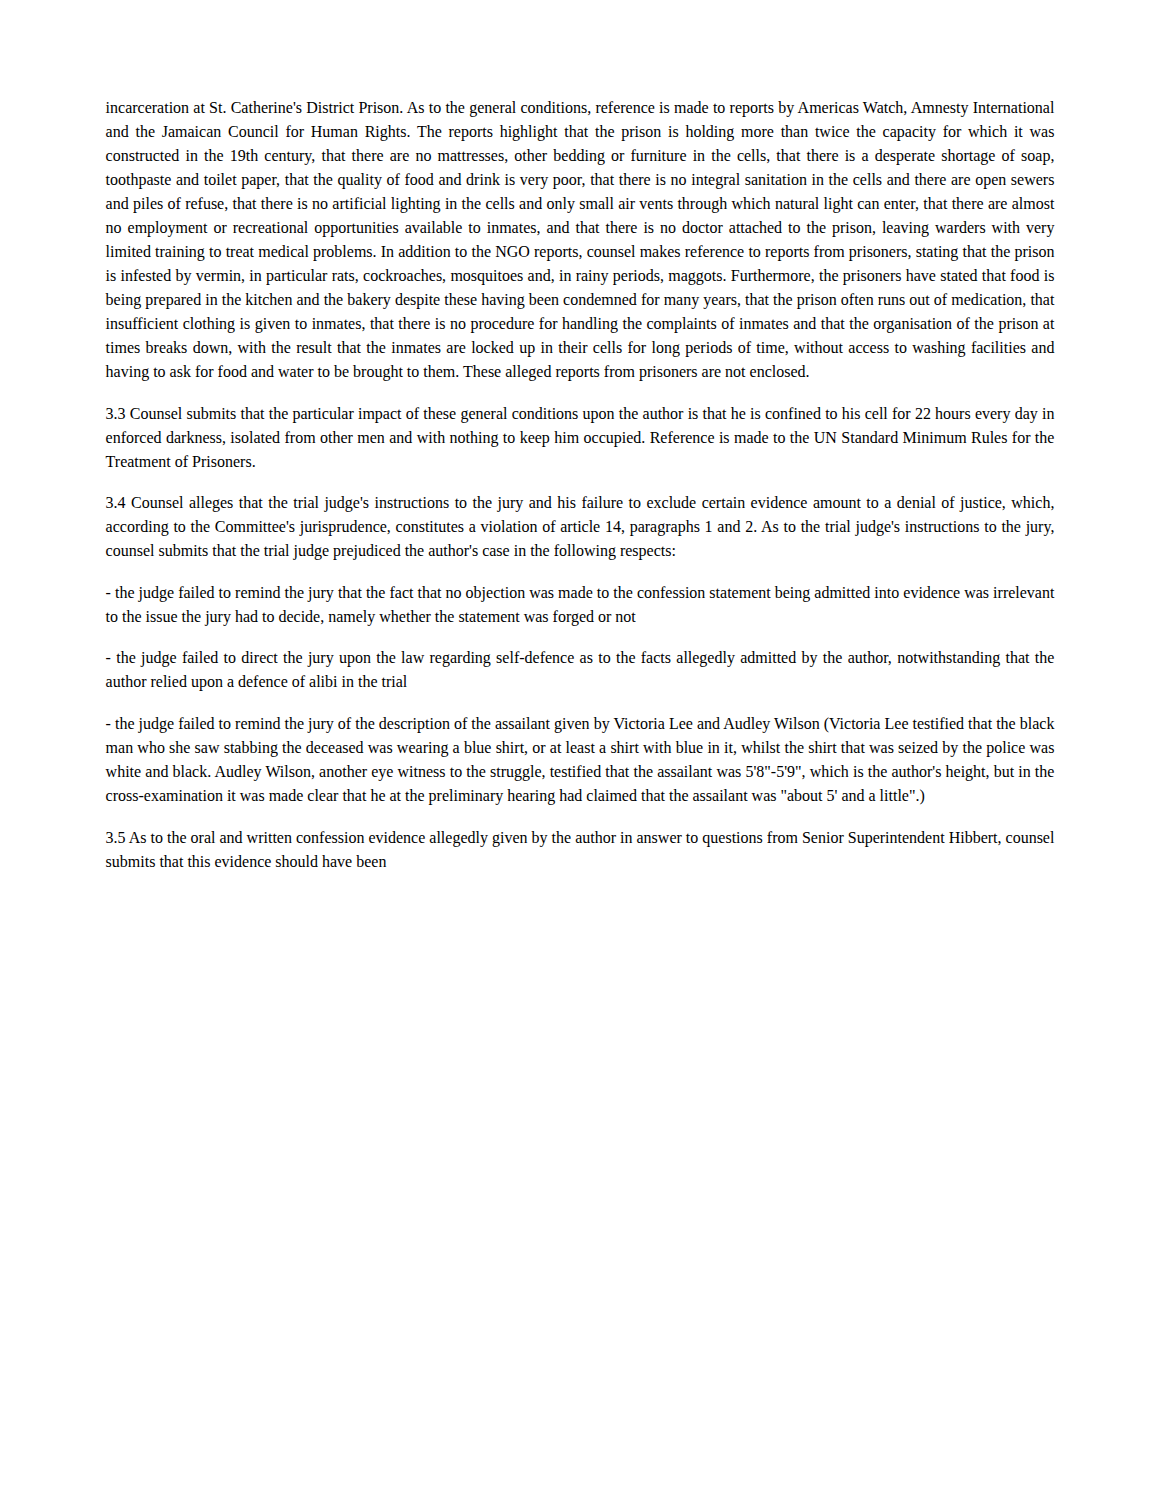incarceration at St. Catherine's District Prison. As to the general conditions, reference is made to reports by Americas Watch, Amnesty International and the Jamaican Council for Human Rights. The reports highlight that the prison is holding more than twice the capacity for which it was constructed in the 19th century, that there are no mattresses, other bedding or furniture in the cells, that there is a desperate shortage of soap, toothpaste and toilet paper, that the quality of food and drink is very poor, that there is no integral sanitation in the cells and there are open sewers and piles of refuse, that there is no artificial lighting in the cells and only small air vents through which natural light can enter, that there are almost no employment or recreational opportunities available to inmates, and that there is no doctor attached to the prison, leaving warders with very limited training to treat medical problems. In addition to the NGO reports, counsel makes reference to reports from prisoners, stating that the prison is infested by vermin, in particular rats, cockroaches, mosquitoes and, in rainy periods, maggots. Furthermore, the prisoners have stated that food is being prepared in the kitchen and the bakery despite these having been condemned for many years, that the prison often runs out of medication, that insufficient clothing is given to inmates, that there is no procedure for handling the complaints of inmates and that the organisation of the prison at times breaks down, with the result that the inmates are locked up in their cells for long periods of time, without access to washing facilities and having to ask for food and water to be brought to them. These alleged reports from prisoners are not enclosed.
3.3 Counsel submits that the particular impact of these general conditions upon the author is that he is confined to his cell for 22 hours every day in enforced darkness, isolated from other men and with nothing to keep him occupied. Reference is made to the UN Standard Minimum Rules for the Treatment of Prisoners.
3.4 Counsel alleges that the trial judge's instructions to the jury and his failure to exclude certain evidence amount to a denial of justice, which, according to the Committee's jurisprudence, constitutes a violation of article 14, paragraphs 1 and 2. As to the trial judge's instructions to the jury, counsel submits that the trial judge prejudiced the author's case in the following respects:
- the judge failed to remind the jury that the fact that no objection was made to the confession statement being admitted into evidence was irrelevant to the issue the jury had to decide, namely whether the statement was forged or not
- the judge failed to direct the jury upon the law regarding self-defence as to the facts allegedly admitted by the author, notwithstanding that the author relied upon a defence of alibi in the trial
- the judge failed to remind the jury of the description of the assailant given by Victoria Lee and Audley Wilson (Victoria Lee testified that the black man who she saw stabbing the deceased was wearing a blue shirt, or at least a shirt with blue in it, whilst the shirt that was seized by the police was white and black. Audley Wilson, another eye witness to the struggle, testified that the assailant was 5'8"-5'9", which is the author's height, but in the cross-examination it was made clear that he at the preliminary hearing had claimed that the assailant was "about 5' and a little".)
3.5 As to the oral and written confession evidence allegedly given by the author in answer to questions from Senior Superintendent Hibbert, counsel submits that this evidence should have been